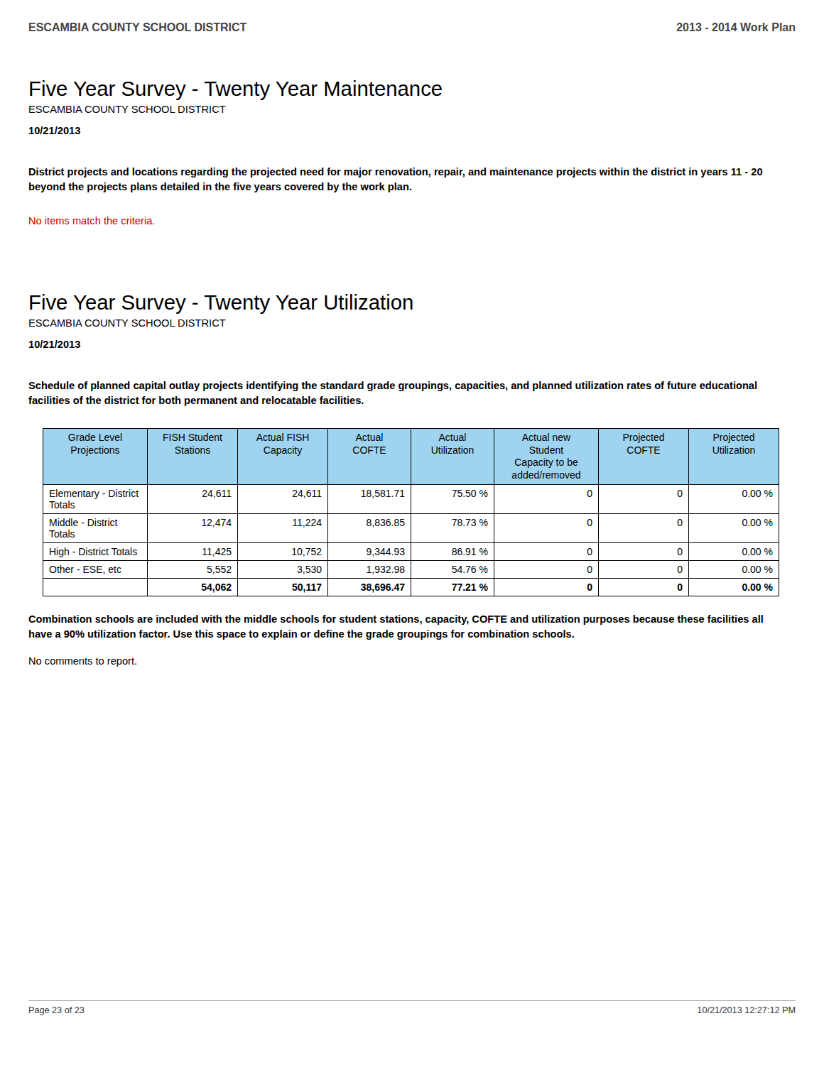ESCAMBIA COUNTY SCHOOL DISTRICT
2013 - 2014 Work Plan
Five Year Survey - Twenty Year Maintenance
ESCAMBIA COUNTY SCHOOL DISTRICT
10/21/2013
District projects and locations regarding the projected need for major renovation, repair, and maintenance projects within the district in years 11 - 20 beyond the projects plans detailed in the five years covered by the work plan.
No items match the criteria.
Five Year Survey - Twenty Year Utilization
ESCAMBIA COUNTY SCHOOL DISTRICT
10/21/2013
Schedule of planned capital outlay projects identifying the standard grade groupings, capacities, and planned utilization rates of future educational facilities of the district for both permanent and relocatable facilities.
| Grade Level Projections | FISH Student Stations | Actual FISH Capacity | Actual COFTE | Actual Utilization | Actual new Student Capacity to be added/removed | Projected COFTE | Projected Utilization |
| --- | --- | --- | --- | --- | --- | --- | --- |
| Elementary - District Totals | 24,611 | 24,611 | 18,581.71 | 75.50 % | 0 | 0 | 0.00 % |
| Middle - District Totals | 12,474 | 11,224 | 8,836.85 | 78.73 % | 0 | 0 | 0.00 % |
| High - District Totals | 11,425 | 10,752 | 9,344.93 | 86.91 % | 0 | 0 | 0.00 % |
| Other - ESE, etc | 5,552 | 3,530 | 1,932.98 | 54.76 % | 0 | 0 | 0.00 % |
| | 54,062 | 50,117 | 38,696.47 | 77.21 % | 0 | 0 | 0.00 % |
Combination schools are included with the middle schools for student stations, capacity, COFTE and utilization purposes because these facilities all have a 90% utilization factor. Use this space to explain or define the grade groupings for combination schools.
No comments to report.
Page 23 of 23
10/21/2013 12:27:12 PM